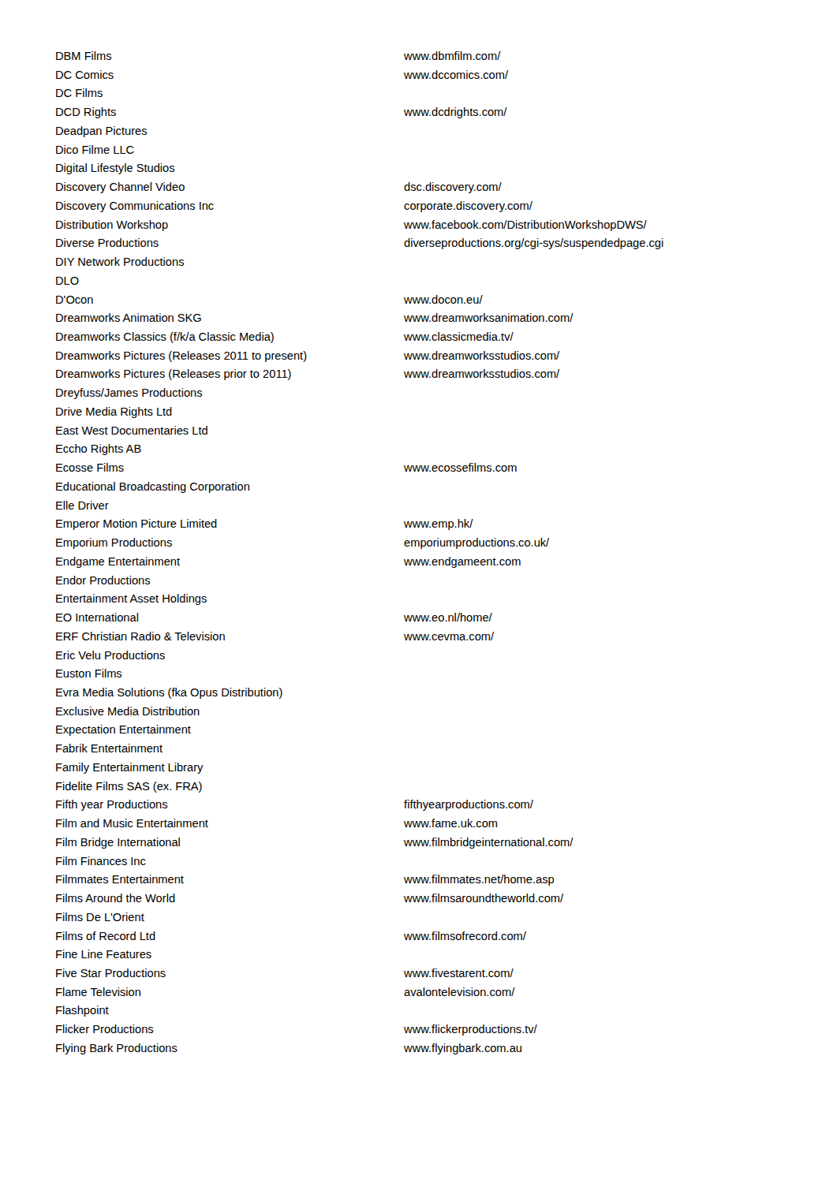| DBM Films | www.dbmfilm.com/ |
| DC Comics | www.dccomics.com/ |
| DC Films | |
| DCD Rights | www.dcdrights.com/ |
| Deadpan Pictures | |
| Dico Filme LLC | |
| Digital Lifestyle Studios | |
| Discovery Channel Video | dsc.discovery.com/ |
| Discovery Communications Inc | corporate.discovery.com/ |
| Distribution Workshop | www.facebook.com/DistributionWorkshopDWS/ |
| Diverse Productions | diverseproductions.org/cgi-sys/suspendedpage.cgi |
| DIY Network Productions | |
| DLO | |
| D'Ocon | www.docon.eu/ |
| Dreamworks Animation SKG | www.dreamworksanimation.com/ |
| Dreamworks Classics (f/k/a Classic Media) | www.classicmedia.tv/ |
| Dreamworks Pictures (Releases 2011 to present) | www.dreamworksstudios.com/ |
| Dreamworks Pictures (Releases prior to 2011) | www.dreamworksstudios.com/ |
| Dreyfuss/James Productions | |
| Drive Media Rights Ltd | |
| East West Documentaries Ltd | |
| Eccho Rights AB | |
| Ecosse Films | www.ecossefilms.com |
| Educational Broadcasting Corporation | |
| Elle Driver | |
| Emperor Motion Picture Limited | www.emp.hk/ |
| Emporium Productions | emporiumproductions.co.uk/ |
| Endgame Entertainment | www.endgameent.com |
| Endor Productions | |
| Entertainment Asset Holdings | |
| EO International | www.eo.nl/home/ |
| ERF Christian Radio & Television | www.cevma.com/ |
| Eric Velu Productions | |
| Euston Films | |
| Evra Media Solutions (fka Opus Distribution) | |
| Exclusive Media Distribution | |
| Expectation Entertainment | |
| Fabrik Entertainment | |
| Family Entertainment Library | |
| Fidelite Films SAS (ex. FRA) | |
| Fifth year Productions | fifthyearproductions.com/ |
| Film and Music Entertainment | www.fame.uk.com |
| Film Bridge International | www.filmbridgeinternational.com/ |
| Film Finances Inc | |
| Filmmates Entertainment | www.filmmates.net/home.asp |
| Films Around the World | www.filmsaroundtheworld.com/ |
| Films De L'Orient | |
| Films of Record Ltd | www.filmsofrecord.com/ |
| Fine Line Features | |
| Five Star Productions | www.fivestarent.com/ |
| Flame Television | avalontelevision.com/ |
| Flashpoint | |
| Flicker Productions | www.flickerproductions.tv/ |
| Flying Bark Productions | www.flyingbark.com.au |